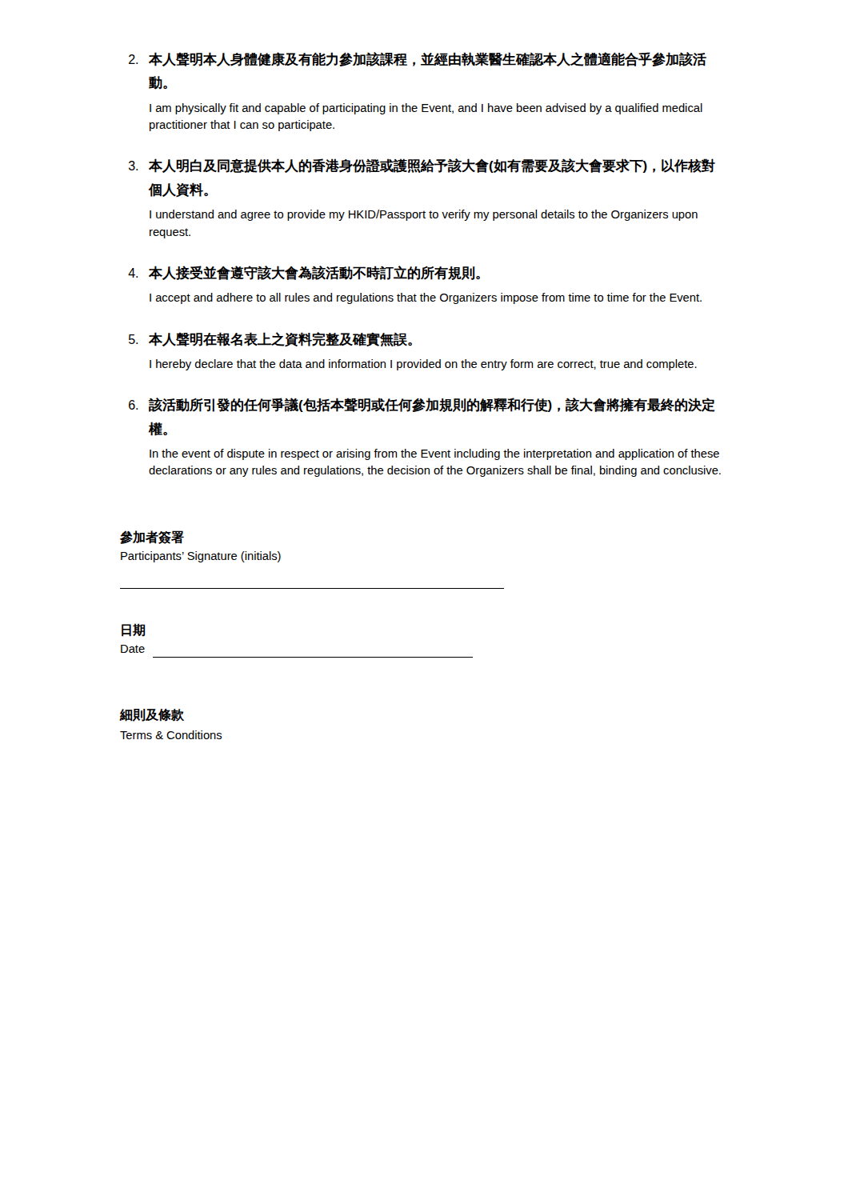本人聲明本人身體健康及有能力參加該課程，並經由執業醫生確認本人之體適能合乎參加該活動。
I am physically fit and capable of participating in the Event, and I have been advised by a qualified medical practitioner that I can so participate.
本人明白及同意提供本人的香港身份證或護照給予該大會(如有需要及該大會要求下)，以作核對個人資料。
I understand and agree to provide my HKID/Passport to verify my personal details to the Organizers upon request.
本人接受並會遵守該大會為該活動不時訂立的所有規則。
I accept and adhere to all rules and regulations that the Organizers impose from time to time for the Event.
本人聲明在報名表上之資料完整及確實無誤。
I hereby declare that the data and information I provided on the entry form are correct, true and complete.
該活動所引發的任何爭議(包括本聲明或任何參加規則的解釋和行使)，該大會將擁有最終的決定權。
In the event of dispute in respect or arising from the Event including the interpretation and application of these declarations or any rules and regulations, the decision of the Organizers shall be final, binding and conclusive.
參加者簽署
Participants’ Signature (initials)
日期
Date
細則及條款
Terms & Conditions